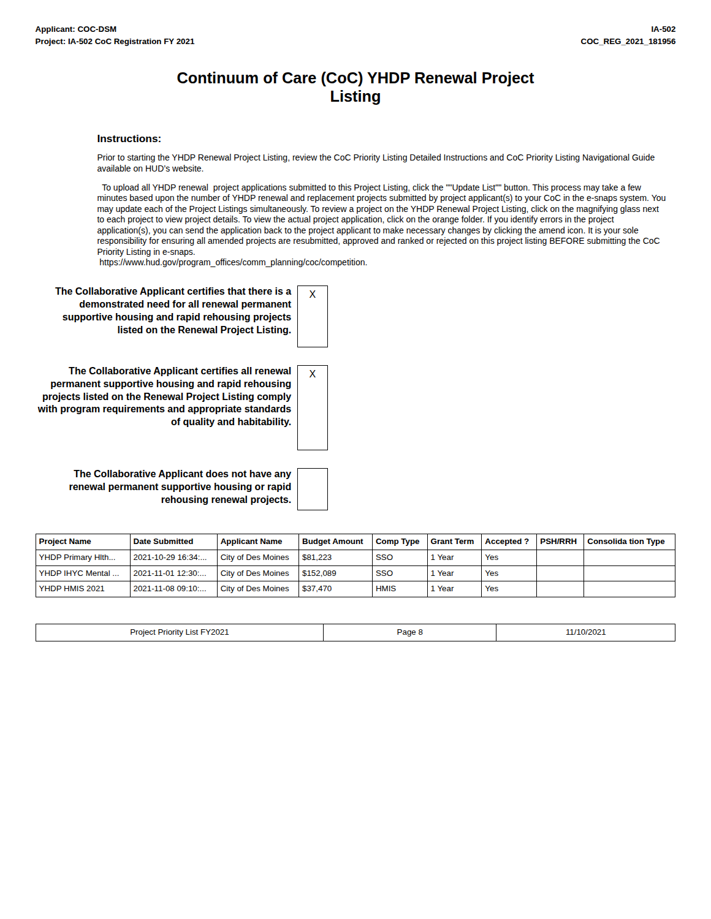Applicant: COC-DSM
Project: IA-502 CoC Registration FY 2021
IA-502
COC_REG_2021_181956
Continuum of Care (CoC) YHDP Renewal Project
Listing
Instructions:
Prior to starting the YHDP Renewal Project Listing, review the CoC Priority Listing Detailed Instructions and CoC Priority Listing Navigational Guide available on HUD’s website.
To upload all YHDP renewal project applications submitted to this Project Listing, click the ""Update List"" button. This process may take a few minutes based upon the number of YHDP renewal and replacement projects submitted by project applicant(s) to your CoC in the e-snaps system. You may update each of the Project Listings simultaneously. To review a project on the YHDP Renewal Project Listing, click on the magnifying glass next to each project to view project details. To view the actual project application, click on the orange folder. If you identify errors in the project application(s), you can send the application back to the project applicant to make necessary changes by clicking the amend icon. It is your sole responsibility for ensuring all amended projects are resubmitted, approved and ranked or rejected on this project listing BEFORE submitting the CoC Priority Listing in e-snaps.
https://www.hud.gov/program_offices/comm_planning/coc/competition.
The Collaborative Applicant certifies that there is a demonstrated need for all renewal permanent supportive housing and rapid rehousing projects listed on the Renewal Project Listing.
X
The Collaborative Applicant certifies all renewal permanent supportive housing and rapid rehousing projects listed on the Renewal Project Listing comply with program requirements and appropriate standards of quality and habitability.
X
The Collaborative Applicant does not have any renewal permanent supportive housing or rapid rehousing renewal projects.
| Project Name | Date Submitted | Applicant Name | Budget Amount | Comp Type | Grant Term | Accepted ? | PSH/RRH | Consolida tion Type |
| --- | --- | --- | --- | --- | --- | --- | --- | --- |
| YHDP Primary Hlth... | 2021-10-29 16:34:... | City of Des Moines | $81,223 | SSO | 1 Year | Yes | | |
| YHDP IHYC Mental ... | 2021-11-01 12:30:... | City of Des Moines | $152,089 | SSO | 1 Year | Yes | | |
| YHDP HMIS 2021 | 2021-11-08 09:10:... | City of Des Moines | $37,470 | HMIS | 1 Year | Yes | | |
| Project Priority List FY2021 | Page 8 | 11/10/2021 |